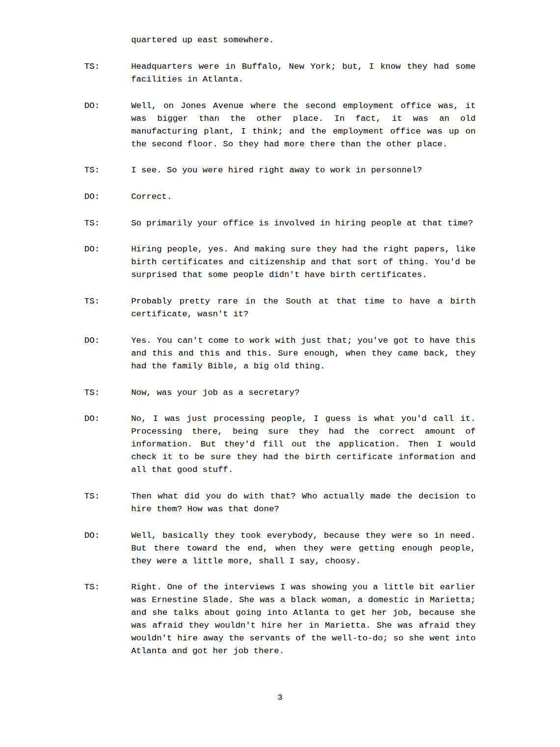quartered up east somewhere.
TS:
Headquarters were in Buffalo, New York; but, I know they had some facilities in Atlanta.
DO:
Well, on Jones Avenue where the second employment office was, it was bigger than the other place. In fact, it was an old manufacturing plant, I think; and the employment office was up on the second floor. So they had more there than the other place.
TS:
I see. So you were hired right away to work in personnel?
DO:
Correct.
TS:
So primarily your office is involved in hiring people at that time?
DO:
Hiring people, yes. And making sure they had the right papers, like birth certificates and citizenship and that sort of thing. You'd be surprised that some people didn't have birth certificates.
TS:
Probably pretty rare in the South at that time to have a birth certificate, wasn't it?
DO:
Yes. You can't come to work with just that; you've got to have this and this and this and this. Sure enough, when they came back, they had the family Bible, a big old thing.
TS:
Now, was your job as a secretary?
DO:
No, I was just processing people, I guess is what you'd call it. Processing there, being sure they had the correct amount of information. But they'd fill out the application. Then I would check it to be sure they had the birth certificate information and all that good stuff.
TS:
Then what did you do with that? Who actually made the decision to hire them? How was that done?
DO:
Well, basically they took everybody, because they were so in need. But there toward the end, when they were getting enough people, they were a little more, shall I say, choosy.
TS:
Right. One of the interviews I was showing you a little bit earlier was Ernestine Slade. She was a black woman, a domestic in Marietta; and she talks about going into Atlanta to get her job, because she was afraid they wouldn't hire her in Marietta. She was afraid they wouldn't hire away the servants of the well-to-do; so she went into Atlanta and got her job there.
3